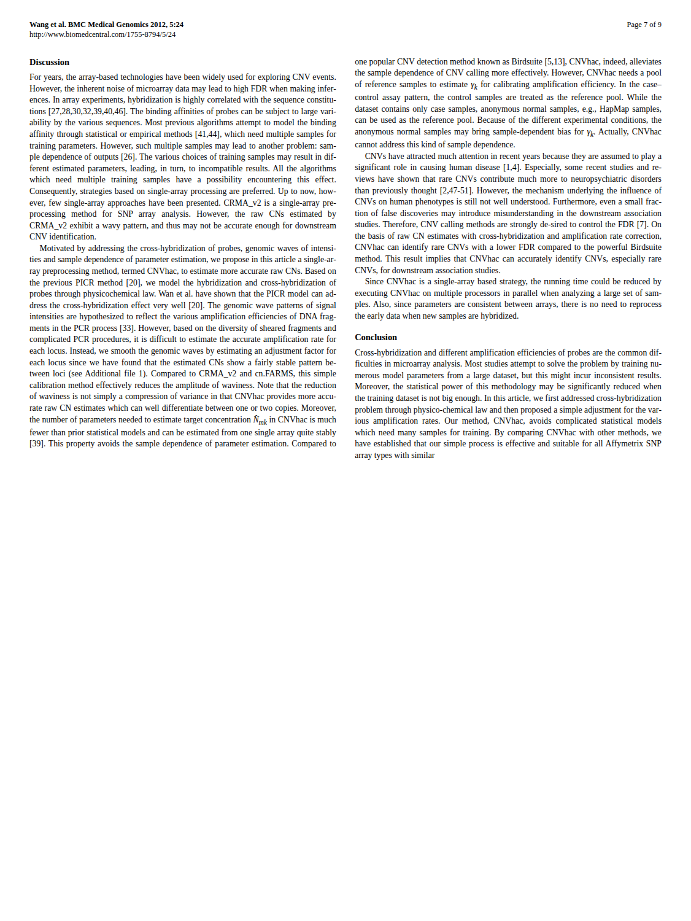Wang et al. BMC Medical Genomics 2012, 5:24
http://www.biomedcentral.com/1755-8794/5/24
Page 7 of 9
Discussion
For years, the array-based technologies have been widely used for exploring CNV events. However, the inherent noise of microarray data may lead to high FDR when making inferences. In array experiments, hybridization is highly correlated with the sequence constitutions [27,28,30,32,39,40,46]. The binding affinities of probes can be subject to large variability by the various sequences. Most previous algorithms attempt to model the binding affinity through statistical or empirical methods [41,44], which need multiple samples for training parameters. However, such multiple samples may lead to another problem: sample dependence of outputs [26]. The various choices of training samples may result in different estimated parameters, leading, in turn, to incompatible results. All the algorithms which need multiple training samples have a possibility encountering this effect. Consequently, strategies based on single-array processing are preferred. Up to now, however, few single-array approaches have been presented. CRMA_v2 is a single-array preprocessing method for SNP array analysis. However, the raw CNs estimated by CRMA_v2 exhibit a wavy pattern, and thus may not be accurate enough for downstream CNV identification.
Motivated by addressing the cross-hybridization of probes, genomic waves of intensities and sample dependence of parameter estimation, we propose in this article a single-array preprocessing method, termed CNVhac, to estimate more accurate raw CNs. Based on the previous PICR method [20], we model the hybridization and cross-hybridization of probes through physicochemical law. Wan et al. have shown that the PICR model can address the cross-hybridization effect very well [20]. The genomic wave patterns of signal intensities are hypothesized to reflect the various amplification efficiencies of DNA fragments in the PCR process [33]. However, based on the diversity of sheared fragments and complicated PCR procedures, it is difficult to estimate the accurate amplification rate for each locus. Instead, we smooth the genomic waves by estimating an adjustment factor for each locus since we have found that the estimated CNs show a fairly stable pattern between loci (see Additional file 1). Compared to CRMA_v2 and cn.FARMS, this simple calibration method effectively reduces the amplitude of waviness. Note that the reduction of waviness is not simply a compression of variance in that CNVhac provides more accurate raw CN estimates which can well differentiate between one or two copies. Moreover, the number of parameters needed to estimate target concentration N̂mk in CNVhac is much fewer than prior statistical models and can be estimated from one single array quite stably [39]. This property avoids the sample dependence of parameter estimation. Compared to one popular CNV detection method known as Birdsuite [5,13], CNVhac, indeed, alleviates the sample dependence of CNV calling more effectively. However, CNVhac needs a pool of reference samples to estimate γk for calibrating amplification efficiency. In the case–control assay pattern, the control samples are treated as the reference pool. While the dataset contains only case samples, anonymous normal samples, e.g., HapMap samples, can be used as the reference pool. Because of the different experimental conditions, the anonymous normal samples may bring sample-dependent bias for γk. Actually, CNVhac cannot address this kind of sample dependence.
CNVs have attracted much attention in recent years because they are assumed to play a significant role in causing human disease [1,4]. Especially, some recent studies and reviews have shown that rare CNVs contribute much more to neuropsychiatric disorders than previously thought [2,47-51]. However, the mechanism underlying the influence of CNVs on human phenotypes is still not well understood. Furthermore, even a small fraction of false discoveries may introduce misunderstanding in the downstream association studies. Therefore, CNV calling methods are strongly de-sired to control the FDR [7]. On the basis of raw CN estimates with cross-hybridization and amplification rate correction, CNVhac can identify rare CNVs with a lower FDR compared to the powerful Birdsuite method. This result implies that CNVhac can accurately identify CNVs, especially rare CNVs, for downstream association studies.
Since CNVhac is a single-array based strategy, the running time could be reduced by executing CNVhac on multiple processors in parallel when analyzing a large set of samples. Also, since parameters are consistent between arrays, there is no need to reprocess the early data when new samples are hybridized.
Conclusion
Cross-hybridization and different amplification efficiencies of probes are the common difficulties in microarray analysis. Most studies attempt to solve the problem by training numerous model parameters from a large dataset, but this might incur inconsistent results. Moreover, the statistical power of this methodology may be significantly reduced when the training dataset is not big enough. In this article, we first addressed cross-hybridization problem through physico-chemical law and then proposed a simple adjustment for the various amplification rates. Our method, CNVhac, avoids complicated statistical models which need many samples for training. By comparing CNVhac with other methods, we have established that our simple process is effective and suitable for all Affymetrix SNP array types with similar